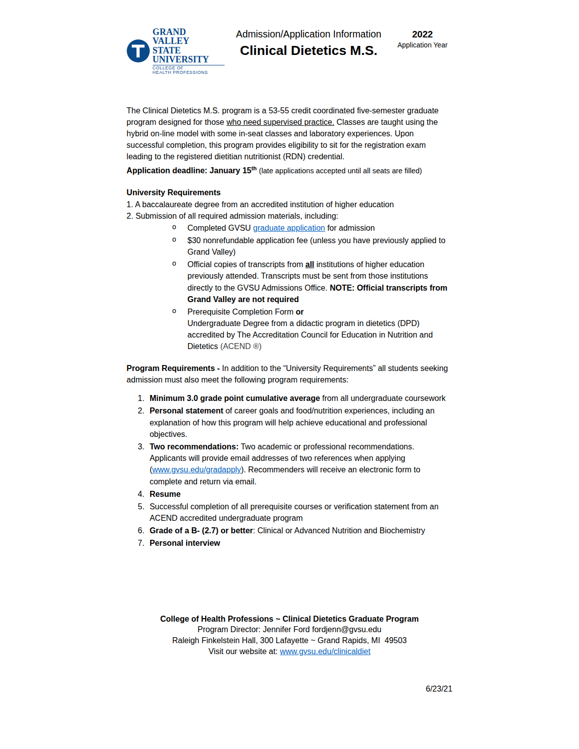GRAND VALLEY STATE UNIVERSITY COLLEGE OF HEALTH PROFESSIONS
Admission/Application Information
Clinical Dietetics M.S.
2022
Application Year
The Clinical Dietetics M.S. program is a 53-55 credit coordinated five-semester graduate program designed for those who need supervised practice. Classes are taught using the hybrid on-line model with some in-seat classes and laboratory experiences. Upon successful completion, this program provides eligibility to sit for the registration exam leading to the registered dietitian nutritionist (RDN) credential.
Application deadline: January 15th (late applications accepted until all seats are filled)
University Requirements
1. A baccalaureate degree from an accredited institution of higher education
2. Submission of all required admission materials, including:
Completed GVSU graduate application for admission
$30 nonrefundable application fee (unless you have previously applied to Grand Valley)
Official copies of transcripts from all institutions of higher education previously attended. Transcripts must be sent from those institutions directly to the GVSU Admissions Office. NOTE: Official transcripts from Grand Valley are not required
Prerequisite Completion Form or
Undergraduate Degree from a didactic program in dietetics (DPD) accredited by The Accreditation Council for Education in Nutrition and Dietetics (ACEND ®)
Program Requirements - In addition to the “University Requirements” all students seeking admission must also meet the following program requirements:
Minimum 3.0 grade point cumulative average from all undergraduate coursework
Personal statement of career goals and food/nutrition experiences, including an explanation of how this program will help achieve educational and professional objectives.
Two recommendations: Two academic or professional recommendations. Applicants will provide email addresses of two references when applying (www.gvsu.edu/gradapply). Recommenders will receive an electronic form to complete and return via email.
Resume
Successful completion of all prerequisite courses or verification statement from an ACEND accredited undergraduate program
Grade of a B- (2.7) or better: Clinical or Advanced Nutrition and Biochemistry
Personal interview
College of Health Professions ~ Clinical Dietetics Graduate Program
Program Director: Jennifer Ford fordjenn@gvsu.edu
Raleigh Finkelstein Hall, 300 Lafayette ~ Grand Rapids, MI 49503
Visit our website at: www.gvsu.edu/clinicaldiet
6/23/21